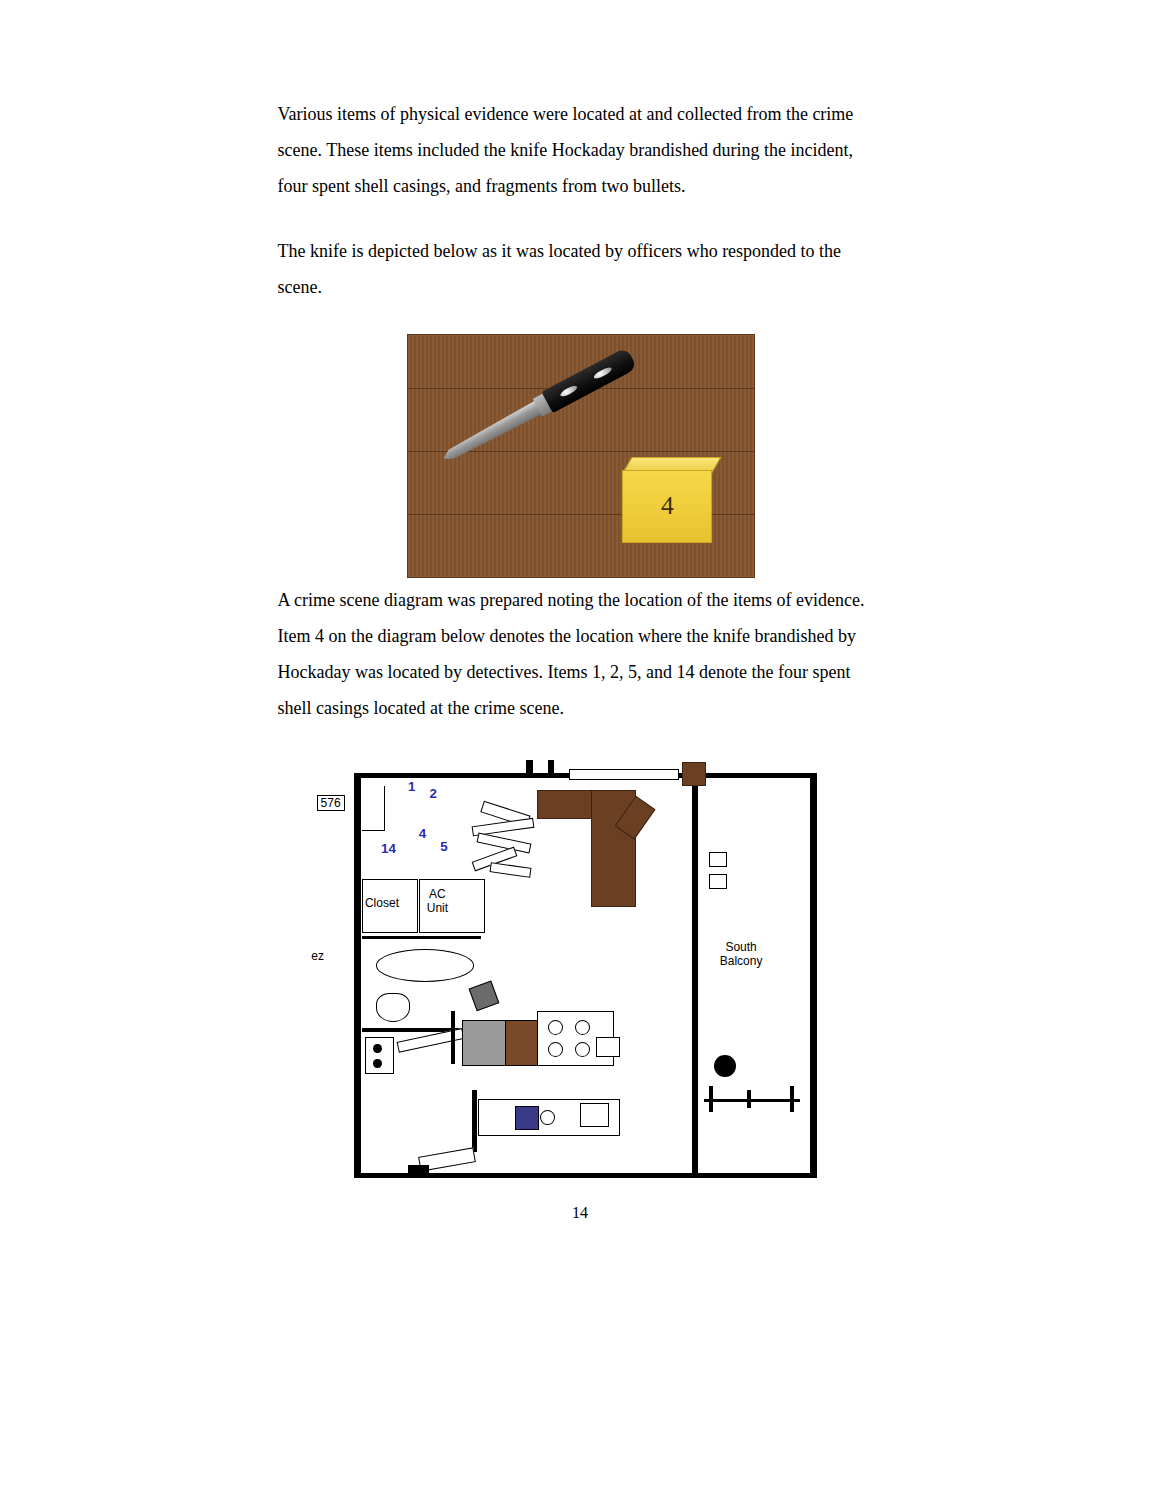Various items of physical evidence were located at and collected from the crime scene. These items included the knife Hockaday brandished during the incident, four spent shell casings, and fragments from two bullets.
The knife is depicted below as it was located by officers who responded to the scene.
4
A crime scene diagram was prepared noting the location of the items of evidence. Item 4 on the diagram below denotes the location where the knife brandished by Hockaday was located by detectives. Items 1, 2, 5, and 14 denote the four spent shell casings located at the crime scene.
1
2
4
5
14
576
ez
Closet
AC
Unit
South
Balcony
14